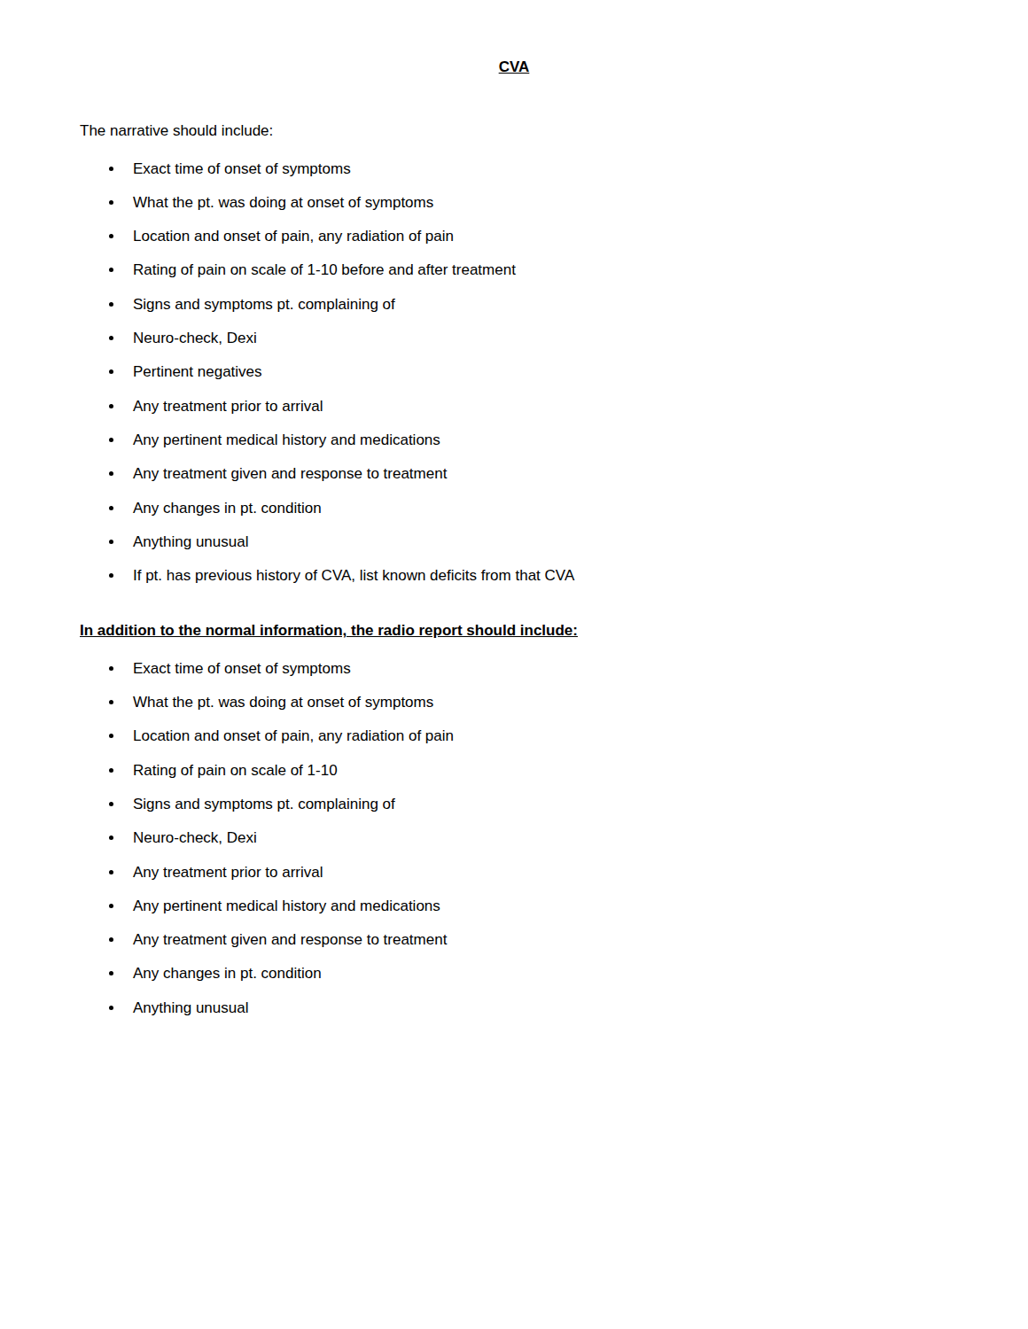CVA
The narrative should include:
Exact time of onset of symptoms
What the pt. was doing at onset of symptoms
Location and onset of pain, any radiation of pain
Rating of pain on scale of 1-10 before and after treatment
Signs and symptoms pt. complaining of
Neuro-check, Dexi
Pertinent negatives
Any treatment prior to arrival
Any pertinent medical history and medications
Any treatment given and response to treatment
Any changes in pt. condition
Anything unusual
If pt. has previous history of CVA, list known deficits from that CVA
In addition to the normal information, the radio report should include:
Exact time of onset of symptoms
What the pt. was doing at onset of symptoms
Location and onset of pain, any radiation of pain
Rating of pain on scale of 1-10
Signs and symptoms pt. complaining of
Neuro-check, Dexi
Any treatment prior to arrival
Any pertinent medical history and medications
Any treatment given and response to treatment
Any changes in pt. condition
Anything unusual